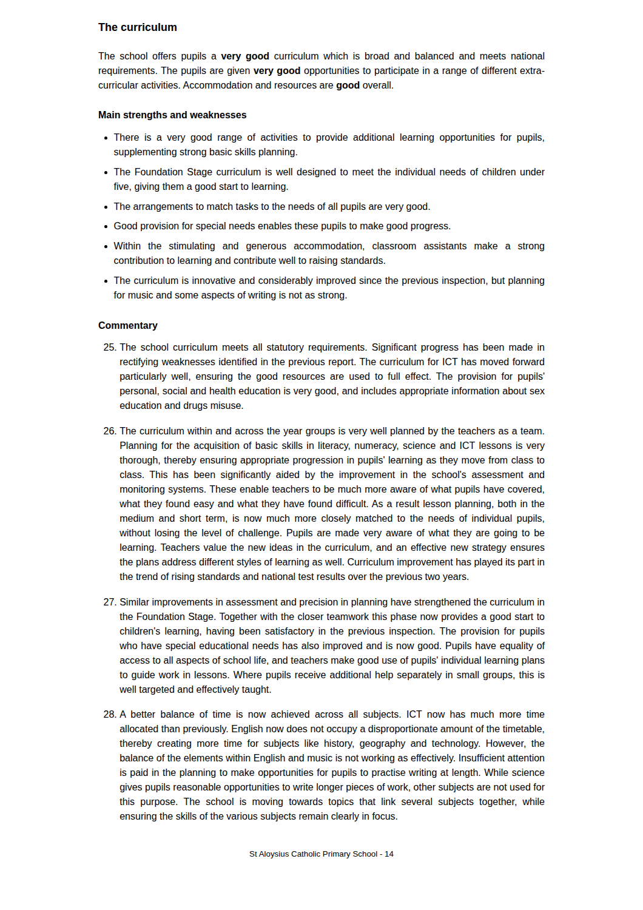The curriculum
The school offers pupils a very good curriculum which is broad and balanced and meets national requirements. The pupils are given very good opportunities to participate in a range of different extra-curricular activities. Accommodation and resources are good overall.
Main strengths and weaknesses
There is a very good range of activities to provide additional learning opportunities for pupils, supplementing strong basic skills planning.
The Foundation Stage curriculum is well designed to meet the individual needs of children under five, giving them a good start to learning.
The arrangements to match tasks to the needs of all pupils are very good.
Good provision for special needs enables these pupils to make good progress.
Within the stimulating and generous accommodation, classroom assistants make a strong contribution to learning and contribute well to raising standards.
The curriculum is innovative and considerably improved since the previous inspection, but planning for music and some aspects of writing is not as strong.
Commentary
The school curriculum meets all statutory requirements. Significant progress has been made in rectifying weaknesses identified in the previous report. The curriculum for ICT has moved forward particularly well, ensuring the good resources are used to full effect. The provision for pupils' personal, social and health education is very good, and includes appropriate information about sex education and drugs misuse.
The curriculum within and across the year groups is very well planned by the teachers as a team. Planning for the acquisition of basic skills in literacy, numeracy, science and ICT lessons is very thorough, thereby ensuring appropriate progression in pupils' learning as they move from class to class. This has been significantly aided by the improvement in the school's assessment and monitoring systems. These enable teachers to be much more aware of what pupils have covered, what they found easy and what they have found difficult. As a result lesson planning, both in the medium and short term, is now much more closely matched to the needs of individual pupils, without losing the level of challenge. Pupils are made very aware of what they are going to be learning. Teachers value the new ideas in the curriculum, and an effective new strategy ensures the plans address different styles of learning as well. Curriculum improvement has played its part in the trend of rising standards and national test results over the previous two years.
Similar improvements in assessment and precision in planning have strengthened the curriculum in the Foundation Stage. Together with the closer teamwork this phase now provides a good start to children's learning, having been satisfactory in the previous inspection. The provision for pupils who have special educational needs has also improved and is now good. Pupils have equality of access to all aspects of school life, and teachers make good use of pupils' individual learning plans to guide work in lessons. Where pupils receive additional help separately in small groups, this is well targeted and effectively taught.
A better balance of time is now achieved across all subjects. ICT now has much more time allocated than previously. English now does not occupy a disproportionate amount of the timetable, thereby creating more time for subjects like history, geography and technology. However, the balance of the elements within English and music is not working as effectively. Insufficient attention is paid in the planning to make opportunities for pupils to practise writing at length. While science gives pupils reasonable opportunities to write longer pieces of work, other subjects are not used for this purpose. The school is moving towards topics that link several subjects together, while ensuring the skills of the various subjects remain clearly in focus.
St Aloysius Catholic Primary School - 14